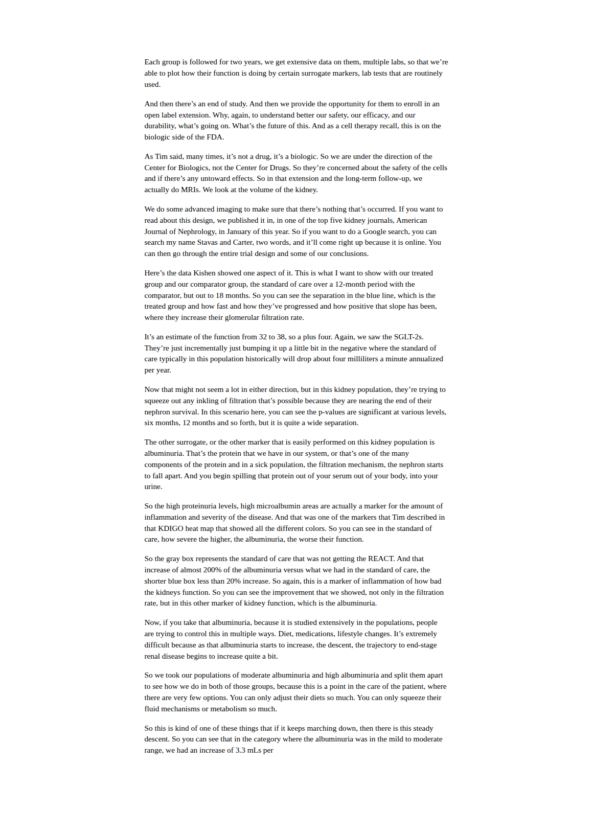Each group is followed for two years, we get extensive data on them, multiple labs, so that we’re able to plot how their function is doing by certain surrogate markers, lab tests that are routinely used.
And then there’s an end of study. And then we provide the opportunity for them to enroll in an open label extension. Why, again, to understand better our safety, our efficacy, and our durability, what’s going on. What’s the future of this. And as a cell therapy recall, this is on the biologic side of the FDA.
As Tim said, many times, it’s not a drug, it’s a biologic. So we are under the direction of the Center for Biologics, not the Center for Drugs. So they’re concerned about the safety of the cells and if there’s any untoward effects. So in that extension and the long-term follow-up, we actually do MRIs. We look at the volume of the kidney.
We do some advanced imaging to make sure that there’s nothing that’s occurred. If you want to read about this design, we published it in, in one of the top five kidney journals, American Journal of Nephrology, in January of this year. So if you want to do a Google search, you can search my name Stavas and Carter, two words, and it’ll come right up because it is online. You can then go through the entire trial design and some of our conclusions.
Here’s the data Kishen showed one aspect of it. This is what I want to show with our treated group and our comparator group, the standard of care over a 12-month period with the comparator, but out to 18 months. So you can see the separation in the blue line, which is the treated group and how fast and how they’ve progressed and how positive that slope has been, where they increase their glomerular filtration rate.
It’s an estimate of the function from 32 to 38, so a plus four. Again, we saw the SGLT-2s. They’re just incrementally just bumping it up a little bit in the negative where the standard of care typically in this population historically will drop about four milliliters a minute annualized per year.
Now that might not seem a lot in either direction, but in this kidney population, they’re trying to squeeze out any inkling of filtration that’s possible because they are nearing the end of their nephron survival. In this scenario here, you can see the p-values are significant at various levels, six months, 12 months and so forth, but it is quite a wide separation.
The other surrogate, or the other marker that is easily performed on this kidney population is albuminuria. That’s the protein that we have in our system, or that’s one of the many components of the protein and in a sick population, the filtration mechanism, the nephron starts to fall apart. And you begin spilling that protein out of your serum out of your body, into your urine.
So the high proteinuria levels, high microalbumin areas are actually a marker for the amount of inflammation and severity of the disease. And that was one of the markers that Tim described in that KDIGO heat map that showed all the different colors. So you can see in the standard of care, how severe the higher, the albuminuria, the worse their function.
So the gray box represents the standard of care that was not getting the REACT. And that increase of almost 200% of the albuminuria versus what we had in the standard of care, the shorter blue box less than 20% increase. So again, this is a marker of inflammation of how bad the kidneys function. So you can see the improvement that we showed, not only in the filtration rate, but in this other marker of kidney function, which is the albuminuria.
Now, if you take that albuminuria, because it is studied extensively in the populations, people are trying to control this in multiple ways. Diet, medications, lifestyle changes. It’s extremely difficult because as that albuminuria starts to increase, the descent, the trajectory to end-stage renal disease begins to increase quite a bit.
So we took our populations of moderate albuminuria and high albuminuria and split them apart to see how we do in both of those groups, because this is a point in the care of the patient, where there are very few options. You can only adjust their diets so much. You can only squeeze their fluid mechanisms or metabolism so much.
So this is kind of one of these things that if it keeps marching down, then there is this steady descent. So you can see that in the category where the albuminuria was in the mild to moderate range, we had an increase of 3.3 mLs per